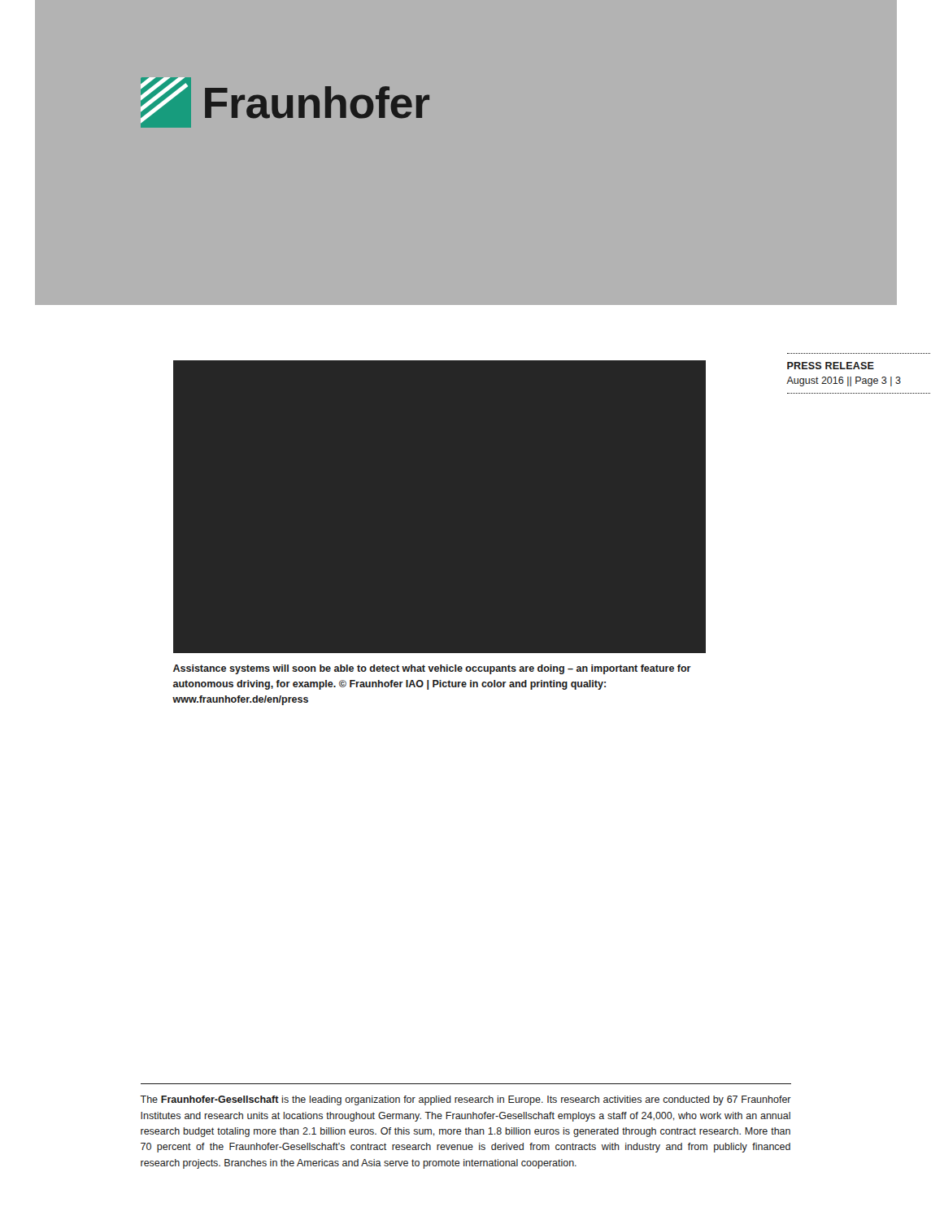Fraunhofer
Assistance systems will soon be able to detect what vehicle occupants are doing – an important feature for autonomous driving, for example. © Fraunhofer IAO | Picture in color and printing quality: www.fraunhofer.de/en/press
PRESS RELEASE
August 2016 || Page 3 | 3
The Fraunhofer-Gesellschaft is the leading organization for applied research in Europe. Its research activities are conducted by 67 Fraunhofer Institutes and research units at locations throughout Germany. The Fraunhofer-Gesellschaft employs a staff of 24,000, who work with an annual research budget totaling more than 2.1 billion euros. Of this sum, more than 1.8 billion euros is generated through contract research. More than 70 percent of the Fraunhofer-Gesellschaft’s contract research revenue is derived from contracts with industry and from publicly financed research projects. Branches in the Americas and Asia serve to promote international cooperation.